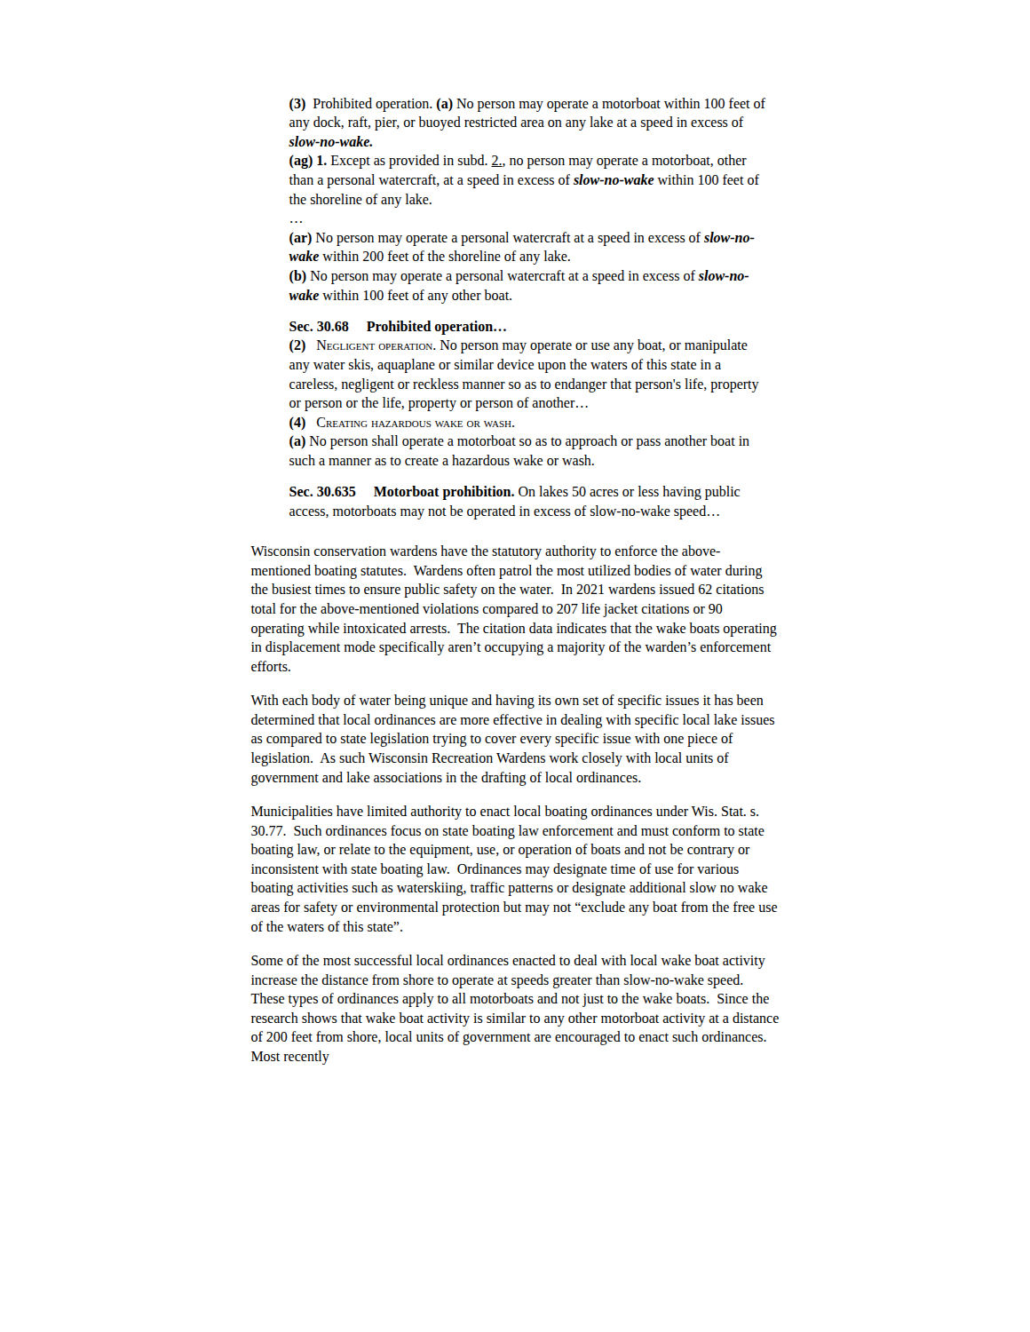(3) Prohibited operation. (a) No person may operate a motorboat within 100 feet of any dock, raft, pier, or buoyed restricted area on any lake at a speed in excess of slow-no-wake.
(ag) 1. Except as provided in subd. 2., no person may operate a motorboat, other than a personal watercraft, at a speed in excess of slow-no-wake within 100 feet of the shoreline of any lake.
…
(ar) No person may operate a personal watercraft at a speed in excess of slow-no-wake within 200 feet of the shoreline of any lake.
(b) No person may operate a personal watercraft at a speed in excess of slow-no-wake within 100 feet of any other boat.
Sec. 30.68 Prohibited operation…
(2) Negligent operation. No person may operate or use any boat, or manipulate any water skis, aquaplane or similar device upon the waters of this state in a careless, negligent or reckless manner so as to endanger that person's life, property or person or the life, property or person of another…
(4) Creating hazardous wake or wash.
(a) No person shall operate a motorboat so as to approach or pass another boat in such a manner as to create a hazardous wake or wash.
Sec. 30.635 Motorboat prohibition. On lakes 50 acres or less having public access, motorboats may not be operated in excess of slow-no-wake speed…
Wisconsin conservation wardens have the statutory authority to enforce the above-mentioned boating statutes. Wardens often patrol the most utilized bodies of water during the busiest times to ensure public safety on the water. In 2021 wardens issued 62 citations total for the above-mentioned violations compared to 207 life jacket citations or 90 operating while intoxicated arrests. The citation data indicates that the wake boats operating in displacement mode specifically aren’t occupying a majority of the warden’s enforcement efforts.
With each body of water being unique and having its own set of specific issues it has been determined that local ordinances are more effective in dealing with specific local lake issues as compared to state legislation trying to cover every specific issue with one piece of legislation. As such Wisconsin Recreation Wardens work closely with local units of government and lake associations in the drafting of local ordinances.
Municipalities have limited authority to enact local boating ordinances under Wis. Stat. s. 30.77. Such ordinances focus on state boating law enforcement and must conform to state boating law, or relate to the equipment, use, or operation of boats and not be contrary or inconsistent with state boating law. Ordinances may designate time of use for various boating activities such as waterskiing, traffic patterns or designate additional slow no wake areas for safety or environmental protection but may not “exclude any boat from the free use of the waters of this state”.
Some of the most successful local ordinances enacted to deal with local wake boat activity increase the distance from shore to operate at speeds greater than slow-no-wake speed. These types of ordinances apply to all motorboats and not just to the wake boats. Since the research shows that wake boat activity is similar to any other motorboat activity at a distance of 200 feet from shore, local units of government are encouraged to enact such ordinances. Most recently